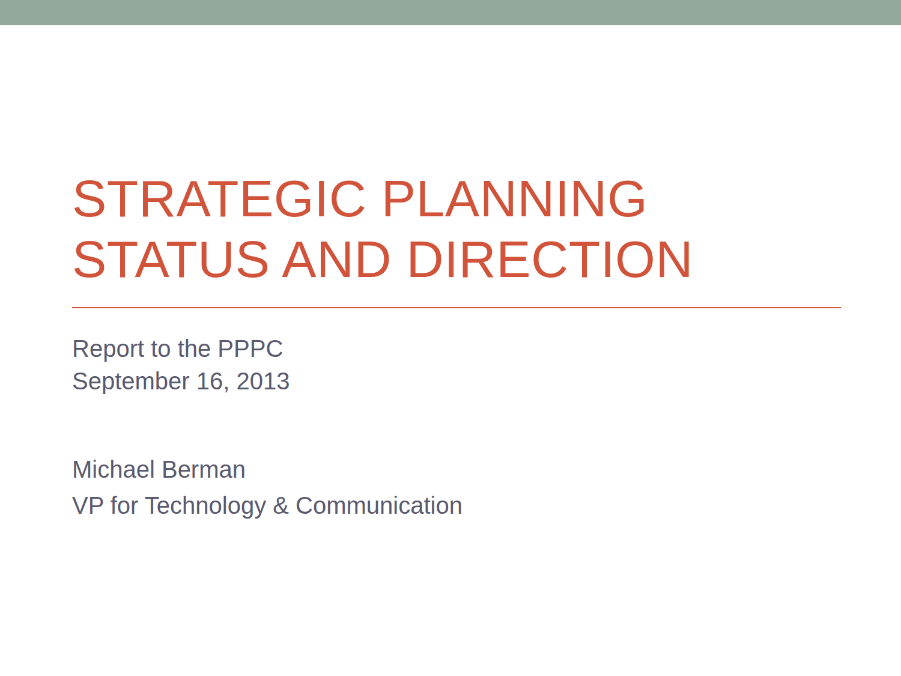Strategic Planning
Status and Direction
Report to the PPPC
September 16, 2013
Michael Berman
VP for Technology & Communication